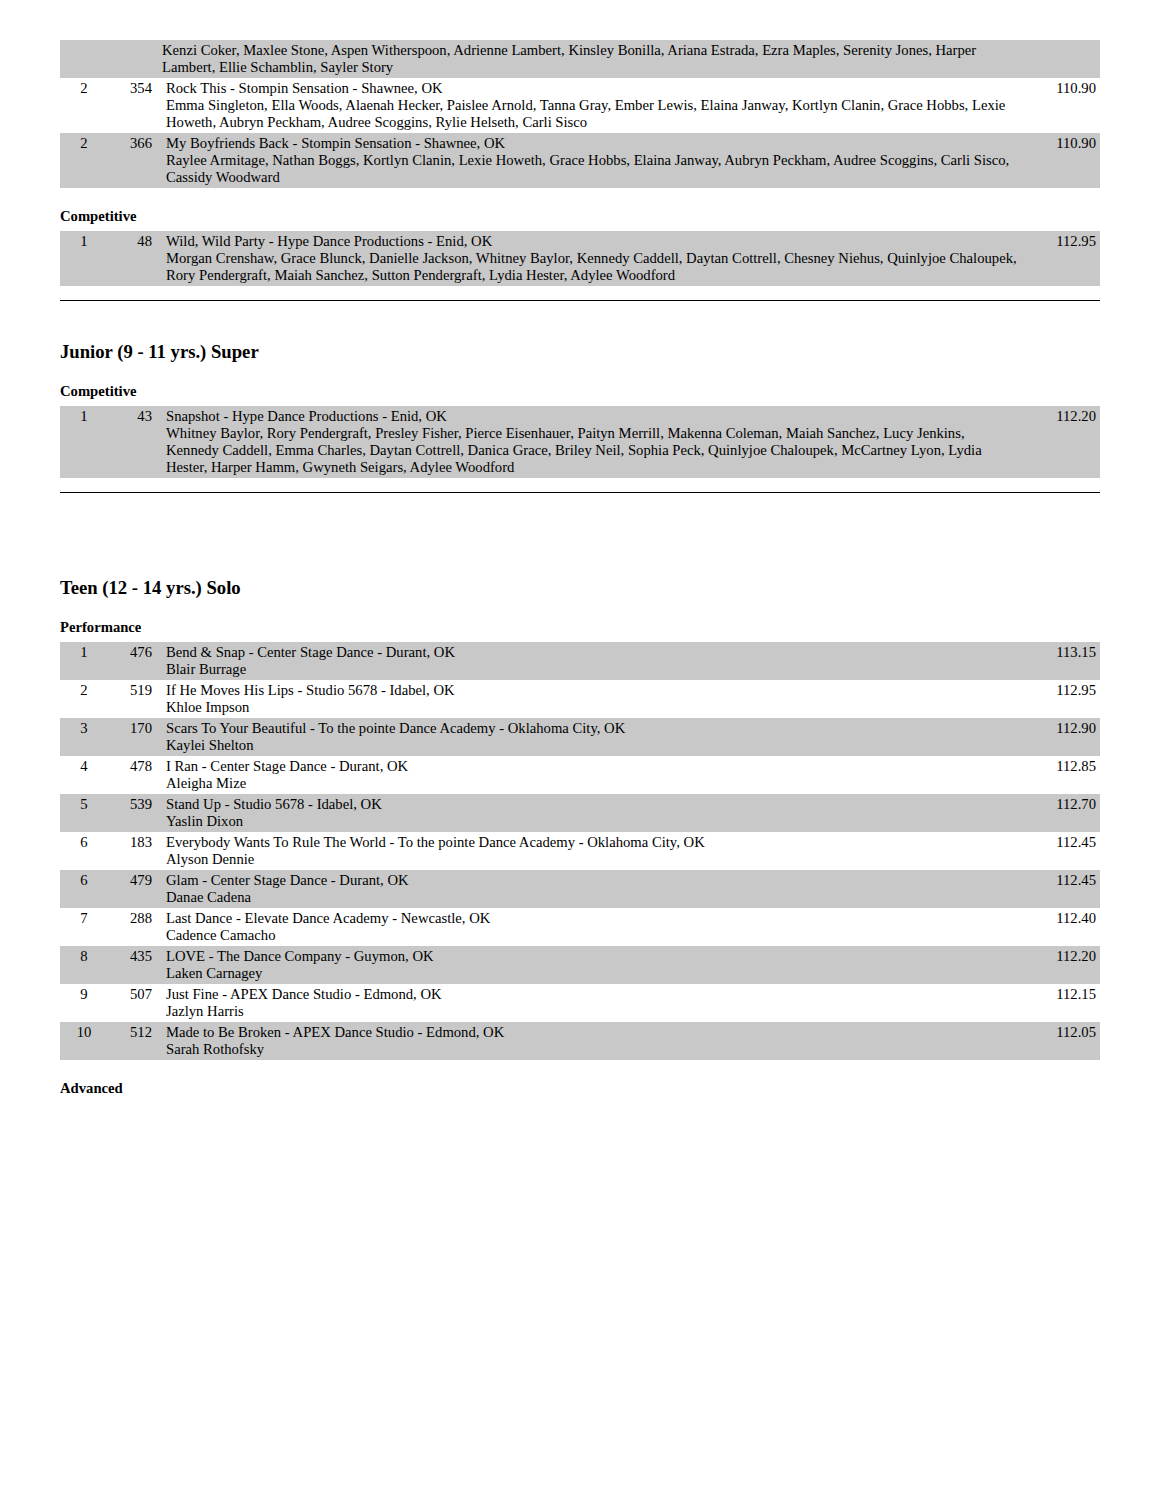| | | Kenzi Coker, Maxlee Stone, Aspen Witherspoon, Adrienne Lambert, Kinsley Bonilla, Ariana Estrada, Ezra Maples, Serenity Jones, Harper Lambert, Ellie Schamblin, Sayler Story | |
| 2 | 354 | Rock This - Stompin Sensation - Shawnee, OK Emma Singleton, Ella Woods, Alaenah Hecker, Paislee Arnold, Tanna Gray, Ember Lewis, Elaina Janway, Kortlyn Clanin, Grace Hobbs, Lexie Howeth, Aubryn Peckham, Audree Scoggins, Rylie Helseth, Carli Sisco | 110.90 |
| 2 | 366 | My Boyfriends Back - Stompin Sensation - Shawnee, OK Raylee Armitage, Nathan Boggs, Kortlyn Clanin, Lexie Howeth, Grace Hobbs, Elaina Janway, Aubryn Peckham, Audree Scoggins, Carli Sisco, Cassidy Woodward | 110.90 |
Competitive
| 1 | 48 | Wild, Wild Party - Hype Dance Productions - Enid, OK Morgan Crenshaw, Grace Blunck, Danielle Jackson, Whitney Baylor, Kennedy Caddell, Daytan Cottrell, Chesney Niehus, Quinlyjoe Chaloupek, Rory Pendergraft, Maiah Sanchez, Sutton Pendergraft, Lydia Hester, Adylee Woodford | 112.95 |
Junior (9 - 11 yrs.) Super
Competitive
| 1 | 43 | Snapshot - Hype Dance Productions - Enid, OK Whitney Baylor, Rory Pendergraft, Presley Fisher, Pierce Eisenhauer, Paityn Merrill, Makenna Coleman, Maiah Sanchez, Lucy Jenkins, Kennedy Caddell, Emma Charles, Daytan Cottrell, Danica Grace, Briley Neil, Sophia Peck, Quinlyjoe Chaloupek, McCartney Lyon, Lydia Hester, Harper Hamm, Gwyneth Seigars, Adylee Woodford | 112.20 |
Teen (12 - 14 yrs.) Solo
Performance
| 1 | 476 | Bend & Snap - Center Stage Dance - Durant, OK Blair Burrage | 113.15 |
| 2 | 519 | If He Moves His Lips - Studio 5678 - Idabel, OK Khloe Impson | 112.95 |
| 3 | 170 | Scars To Your Beautiful - To the pointe Dance Academy - Oklahoma City, OK Kaylei Shelton | 112.90 |
| 4 | 478 | I Ran - Center Stage Dance - Durant, OK Aleigha Mize | 112.85 |
| 5 | 539 | Stand Up - Studio 5678 - Idabel, OK Yaslin Dixon | 112.70 |
| 6 | 183 | Everybody Wants To Rule The World - To the pointe Dance Academy - Oklahoma City, OK Alyson Dennie | 112.45 |
| 6 | 479 | Glam - Center Stage Dance - Durant, OK Danae Cadena | 112.45 |
| 7 | 288 | Last Dance - Elevate Dance Academy - Newcastle, OK Cadence Camacho | 112.40 |
| 8 | 435 | LOVE - The Dance Company - Guymon, OK Laken Carnagey | 112.20 |
| 9 | 507 | Just Fine - APEX Dance Studio - Edmond, OK Jazlyn Harris | 112.15 |
| 10 | 512 | Made to Be Broken - APEX Dance Studio - Edmond, OK Sarah Rothofsky | 112.05 |
Advanced